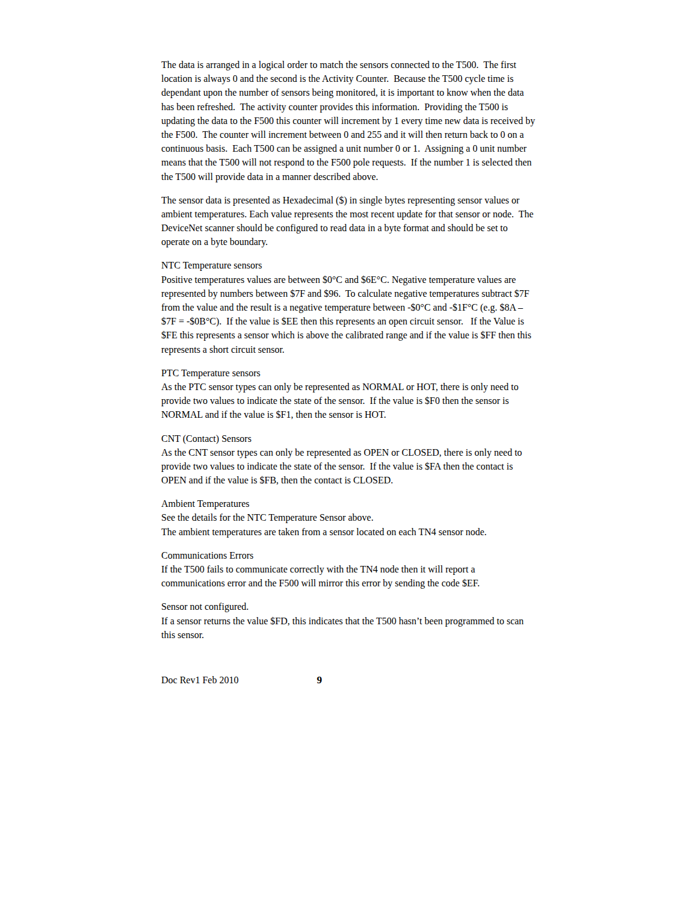The data is arranged in a logical order to match the sensors connected to the T500. The first location is always 0 and the second is the Activity Counter. Because the T500 cycle time is dependant upon the number of sensors being monitored, it is important to know when the data has been refreshed. The activity counter provides this information. Providing the T500 is updating the data to the F500 this counter will increment by 1 every time new data is received by the F500. The counter will increment between 0 and 255 and it will then return back to 0 on a continuous basis. Each T500 can be assigned a unit number 0 or 1. Assigning a 0 unit number means that the T500 will not respond to the F500 pole requests. If the number 1 is selected then the T500 will provide data in a manner described above.
The sensor data is presented as Hexadecimal ($) in single bytes representing sensor values or ambient temperatures. Each value represents the most recent update for that sensor or node. The DeviceNet scanner should be configured to read data in a byte format and should be set to operate on a byte boundary.
NTC Temperature sensors
Positive temperatures values are between $0°C and $6E°C. Negative temperature values are represented by numbers between $7F and $96. To calculate negative temperatures subtract $7F from the value and the result is a negative temperature between -$0°C and -$1F°C (e.g. $8A – $7F = -$0B°C). If the value is $EE then this represents an open circuit sensor. If the Value is $FE this represents a sensor which is above the calibrated range and if the value is $FF then this represents a short circuit sensor.
PTC Temperature sensors
As the PTC sensor types can only be represented as NORMAL or HOT, there is only need to provide two values to indicate the state of the sensor. If the value is $F0 then the sensor is NORMAL and if the value is $F1, then the sensor is HOT.
CNT (Contact) Sensors
As the CNT sensor types can only be represented as OPEN or CLOSED, there is only need to provide two values to indicate the state of the sensor. If the value is $FA then the contact is OPEN and if the value is $FB, then the contact is CLOSED.
Ambient Temperatures
See the details for the NTC Temperature Sensor above.
The ambient temperatures are taken from a sensor located on each TN4 sensor node.
Communications Errors
If the T500 fails to communicate correctly with the TN4 node then it will report a communications error and the F500 will mirror this error by sending the code $EF.
Sensor not configured.
If a sensor returns the value $FD, this indicates that the T500 hasn’t been programmed to scan this sensor.
Doc Rev1 Feb 2010 9